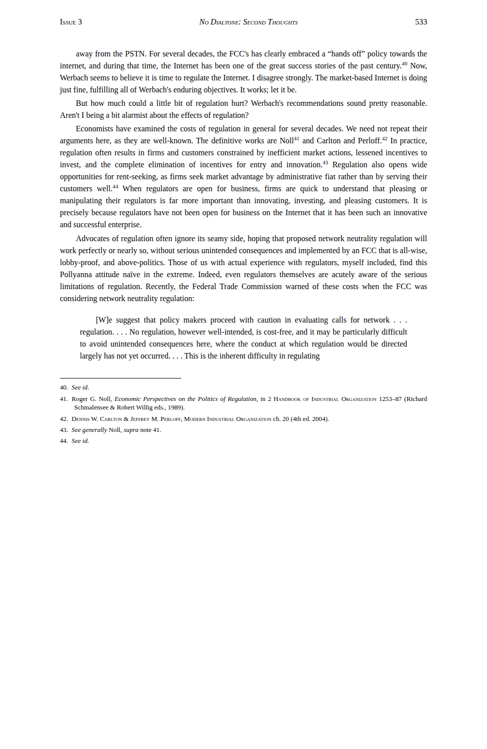Issue 3 No Dialtone: Second Thoughts 533
away from the PSTN. For several decades, the FCC's has clearly embraced a “hands off” policy towards the internet, and during that time, the Internet has been one of the great success stories of the past century.40 Now, Werbach seems to believe it is time to regulate the Internet. I disagree strongly. The market-based Internet is doing just fine, fulfilling all of Werbach's enduring objectives. It works; let it be.
But how much could a little bit of regulation hurt? Werbach's recommendations sound pretty reasonable. Aren't I being a bit alarmist about the effects of regulation?
Economists have examined the costs of regulation in general for several decades. We need not repeat their arguments here, as they are well-known. The definitive works are Noll41 and Carlton and Perloff.42 In practice, regulation often results in firms and customers constrained by inefficient market actions, lessened incentives to invest, and the complete elimination of incentives for entry and innovation.43 Regulation also opens wide opportunities for rent-seeking, as firms seek market advantage by administrative fiat rather than by serving their customers well.44 When regulators are open for business, firms are quick to understand that pleasing or manipulating their regulators is far more important than innovating, investing, and pleasing customers. It is precisely because regulators have not been open for business on the Internet that it has been such an innovative and successful enterprise.
Advocates of regulation often ignore its seamy side, hoping that proposed network neutrality regulation will work perfectly or nearly so, without serious unintended consequences and implemented by an FCC that is all-wise, lobby-proof, and above-politics. Those of us with actual experience with regulators, myself included, find this Pollyanna attitude naïve in the extreme. Indeed, even regulators themselves are acutely aware of the serious limitations of regulation. Recently, the Federal Trade Commission warned of these costs when the FCC was considering network neutrality regulation:
[W]e suggest that policy makers proceed with caution in evaluating calls for network . . . regulation. . . . No regulation, however well-intended, is cost-free, and it may be particularly difficult to avoid unintended consequences here, where the conduct at which regulation would be directed largely has not yet occurred. . . . This is the inherent difficulty in regulating
40. See id.
41. Roger G. Noll, Economic Perspectives on the Politics of Regulation, in 2 Handbook of Industrial Organization 1253–87 (Richard Schmalensee & Robert Willig eds., 1989).
42. Dennis W. Carlton & Jeffrey M. Perloff, Modern Industrial Organization ch. 20 (4th ed. 2004).
43. See generally Noll, supra note 41.
44. See id.